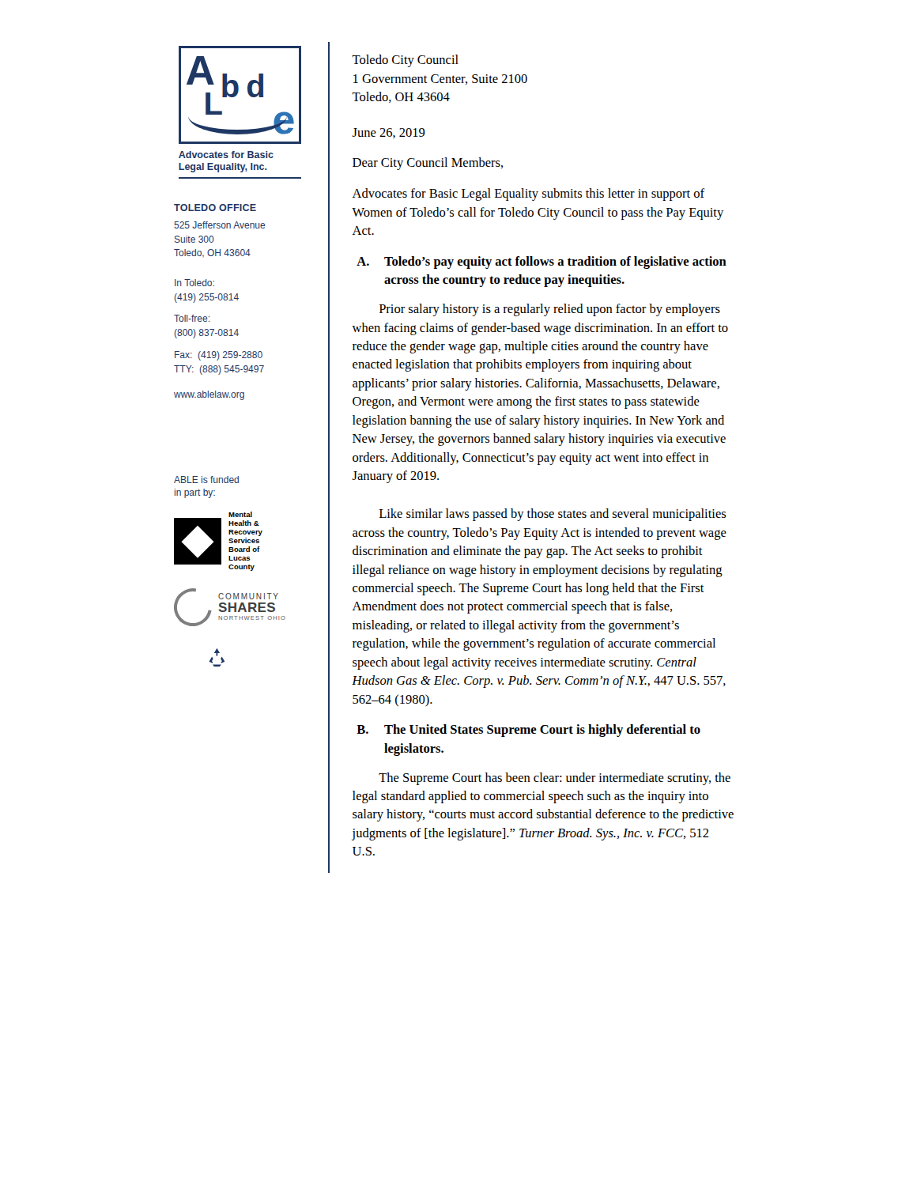A b L d e
Advocates for Basic
Legal Equality, Inc.
TOLEDO OFFICE
525 Jefferson Avenue
Suite 300
Toledo, OH 43604
In Toledo:
(419) 255-0814
Toll-free:
(800) 837-0814
Fax: (419) 259-2880
TTY: (888) 545-9497
www.ablelaw.org
ABLE is funded
in part by:
Mental
Health &
Recovery
Services
Board of
Lucas
County
COMMUNITY
SHARES
NORTHWEST OHIO
Toledo City Council
1 Government Center, Suite 2100
Toledo, OH 43604
June 26, 2019
Dear City Council Members,
Advocates for Basic Legal Equality submits this letter in support of Women of Toledo’s call for Toledo City Council to pass the Pay Equity Act.
A. Toledo’s pay equity act follows a tradition of legislative action across the country to reduce pay inequities.
Prior salary history is a regularly relied upon factor by employers when facing claims of gender-based wage discrimination. In an effort to reduce the gender wage gap, multiple cities around the country have enacted legislation that prohibits employers from inquiring about applicants’ prior salary histories. California, Massachusetts, Delaware, Oregon, and Vermont were among the first states to pass statewide legislation banning the use of salary history inquiries. In New York and New Jersey, the governors banned salary history inquiries via executive orders. Additionally, Connecticut’s pay equity act went into effect in January of 2019.
Like similar laws passed by those states and several municipalities across the country, Toledo’s Pay Equity Act is intended to prevent wage discrimination and eliminate the pay gap. The Act seeks to prohibit illegal reliance on wage history in employment decisions by regulating commercial speech. The Supreme Court has long held that the First Amendment does not protect commercial speech that is false, misleading, or related to illegal activity from the government’s regulation, while the government’s regulation of accurate commercial speech about legal activity receives intermediate scrutiny. Central Hudson Gas & Elec. Corp. v. Pub. Serv. Comm’n of N.Y., 447 U.S. 557, 562–64 (1980).
B. The United States Supreme Court is highly deferential to legislators.
The Supreme Court has been clear: under intermediate scrutiny, the legal standard applied to commercial speech such as the inquiry into salary history, “courts must accord substantial deference to the predictive judgments of [the legislature].” Turner Broad. Sys., Inc. v. FCC, 512 U.S.